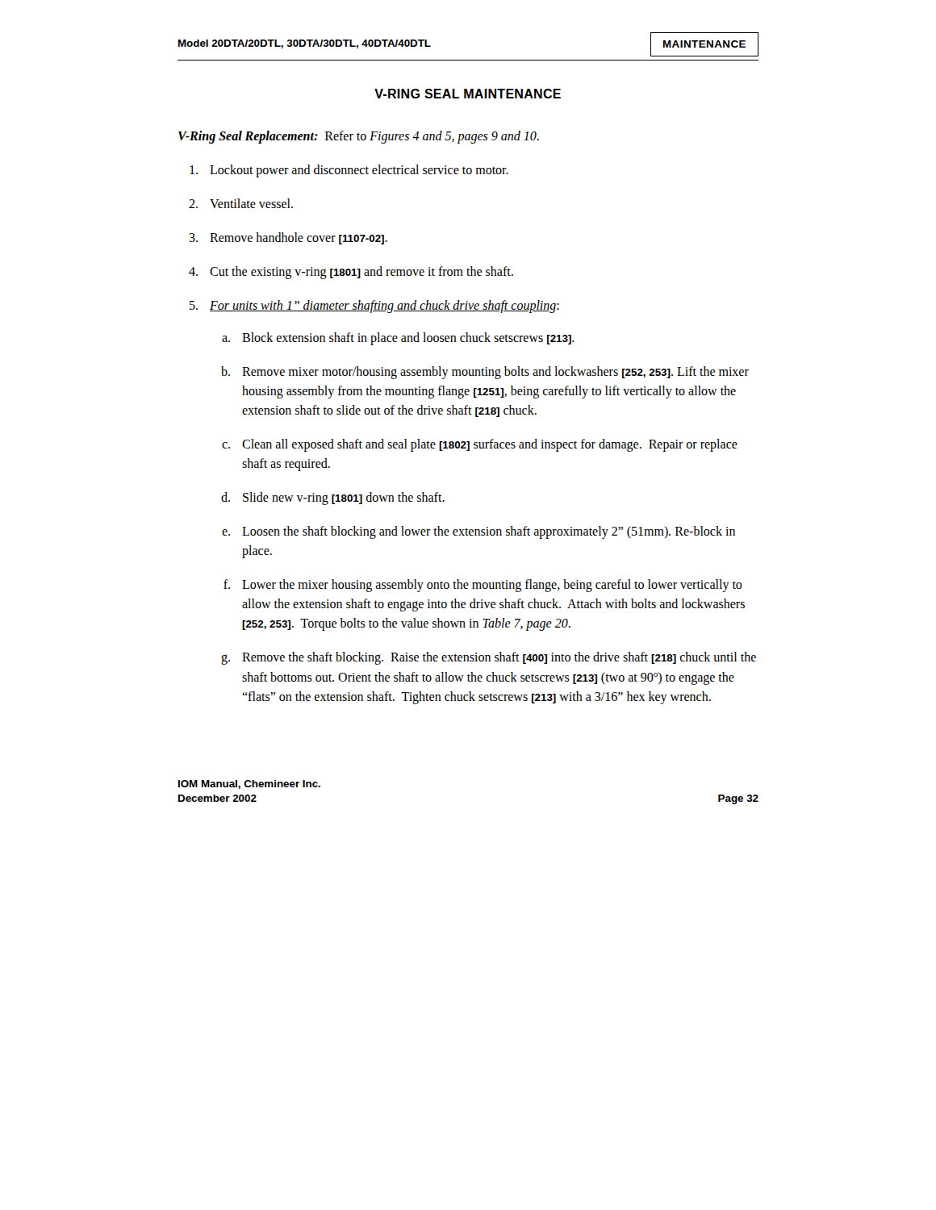Model 20DTA/20DTL, 30DTA/30DTL, 40DTA/40DTL
MAINTENANCE
V-RING SEAL MAINTENANCE
V-Ring Seal Replacement: Refer to Figures 4 and 5, pages 9 and 10.
Lockout power and disconnect electrical service to motor.
Ventilate vessel.
Remove handhole cover [1107-02].
Cut the existing v-ring [1801] and remove it from the shaft.
For units with 1” diameter shafting and chuck drive shaft coupling:
Block extension shaft in place and loosen chuck setscrews [213].
Remove mixer motor/housing assembly mounting bolts and lockwashers [252, 253]. Lift the mixer housing assembly from the mounting flange [1251], being carefully to lift vertically to allow the extension shaft to slide out of the drive shaft [218] chuck.
Clean all exposed shaft and seal plate [1802] surfaces and inspect for damage. Repair or replace shaft as required.
Slide new v-ring [1801] down the shaft.
Loosen the shaft blocking and lower the extension shaft approximately 2” (51mm). Re-block in place.
Lower the mixer housing assembly onto the mounting flange, being careful to lower vertically to allow the extension shaft to engage into the drive shaft chuck. Attach with bolts and lockwashers [252, 253]. Torque bolts to the value shown in Table 7, page 20.
Remove the shaft blocking. Raise the extension shaft [400] into the drive shaft [218] chuck until the shaft bottoms out. Orient the shaft to allow the chuck setscrews [213] (two at 90o) to engage the “flats” on the extension shaft. Tighten chuck setscrews [213] with a 3/16” hex key wrench.
IOM Manual, Chemineer Inc.
December 2002
Page 32